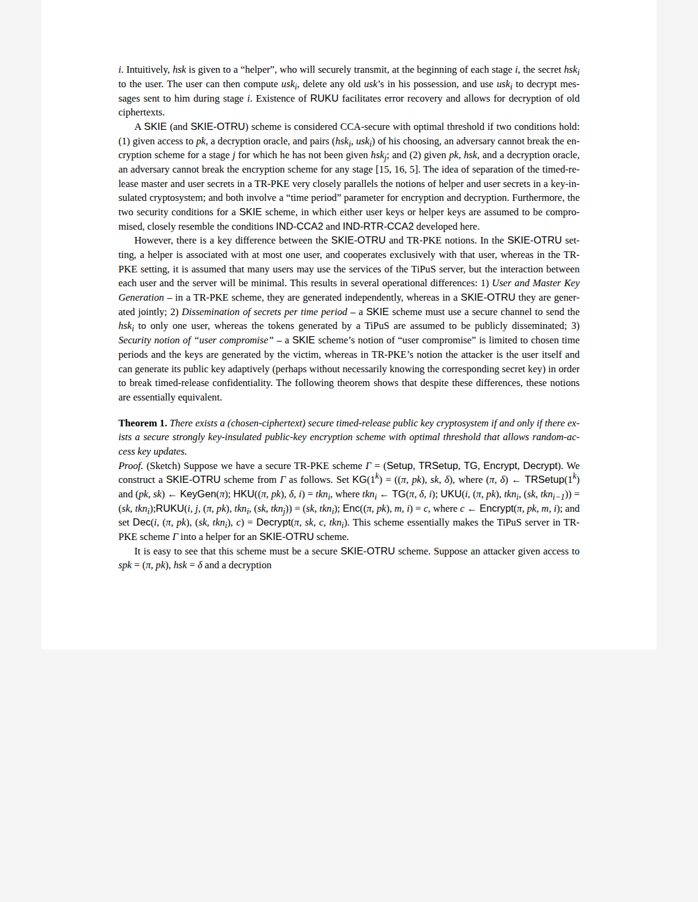i. Intuitively, hsk is given to a “helper”, who will securely transmit, at the beginning of each stage i, the secret hski to the user. The user can then compute uski, delete any old usk’s in his possession, and use uski to decrypt messages sent to him during stage i. Existence of RUKU facilitates error recovery and allows for decryption of old ciphertexts.
A SKIE (and SKIE-OTRU) scheme is considered CCA-secure with optimal threshold if two conditions hold: (1) given access to pk, a decryption oracle, and pairs (hski, uski) of his choosing, an adversary cannot break the encryption scheme for a stage j for which he has not been given hskj; and (2) given pk, hsk, and a decryption oracle, an adversary cannot break the encryption scheme for any stage [15, 16, 5]. The idea of separation of the timed-release master and user secrets in a TR-PKE very closely parallels the notions of helper and user secrets in a key-insulated cryptosystem; and both involve a “time period” parameter for encryption and decryption. Furthermore, the two security conditions for a SKIE scheme, in which either user keys or helper keys are assumed to be compromised, closely resemble the conditions IND-CCA2 and IND-RTR-CCA2 developed here.
However, there is a key difference between the SKIE-OTRU and TR-PKE notions. In the SKIE-OTRU setting, a helper is associated with at most one user, and cooperates exclusively with that user, whereas in the TR-PKE setting, it is assumed that many users may use the services of the TiPuS server, but the interaction between each user and the server will be minimal. This results in several operational differences: 1) User and Master Key Generation – in a TR-PKE scheme, they are generated independently, whereas in a SKIE-OTRU they are generated jointly; 2) Dissemination of secrets per time period – a SKIE scheme must use a secure channel to send the hski to only one user, whereas the tokens generated by a TiPuS are assumed to be publicly disseminated; 3) Security notion of “user compromise” – a SKIE scheme’s notion of “user compromise” is limited to chosen time periods and the keys are generated by the victim, whereas in TR-PKE’s notion the attacker is the user itself and can generate its public key adaptively (perhaps without necessarily knowing the corresponding secret key) in order to break timed-release confidentiality. The following theorem shows that despite these differences, these notions are essentially equivalent.
Theorem 1. There exists a (chosen-ciphertext) secure timed-release public key cryptosystem if and only if there exists a secure strongly key-insulated public-key encryption scheme with optimal threshold that allows random-access key updates.
Proof. (Sketch) Suppose we have a secure TR-PKE scheme Γ = (Setup, TRSetup, TG, Encrypt, Decrypt). We construct a SKIE-OTRU scheme from Γ as follows. Set KG(1k) = ((π, pk), sk, δ), where (π, δ) ← TRSetup(1k) and (pk, sk) ← KeyGen(π); HKU((π, pk), δ, i) = tkni, where tkni ← TG(π, δ, i); UKU(i, (π, pk), tkni, (sk, tkni−1)) = (sk, tkni);RUKU(i, j, (π, pk), tkni, (sk, tknj)) = (sk, tkni); Enc((π, pk), m, i) = c, where c ← Encrypt(π, pk, m, i); and set Dec(i, (π, pk), (sk, tkni), c) = Decrypt(π, sk, c, tkni). This scheme essentially makes the TiPuS server in TR-PKE scheme Γ into a helper for an SKIE-OTRU scheme.
It is easy to see that this scheme must be a secure SKIE-OTRU scheme. Suppose an attacker given access to spk = (π, pk), hsk = δ and a decryption